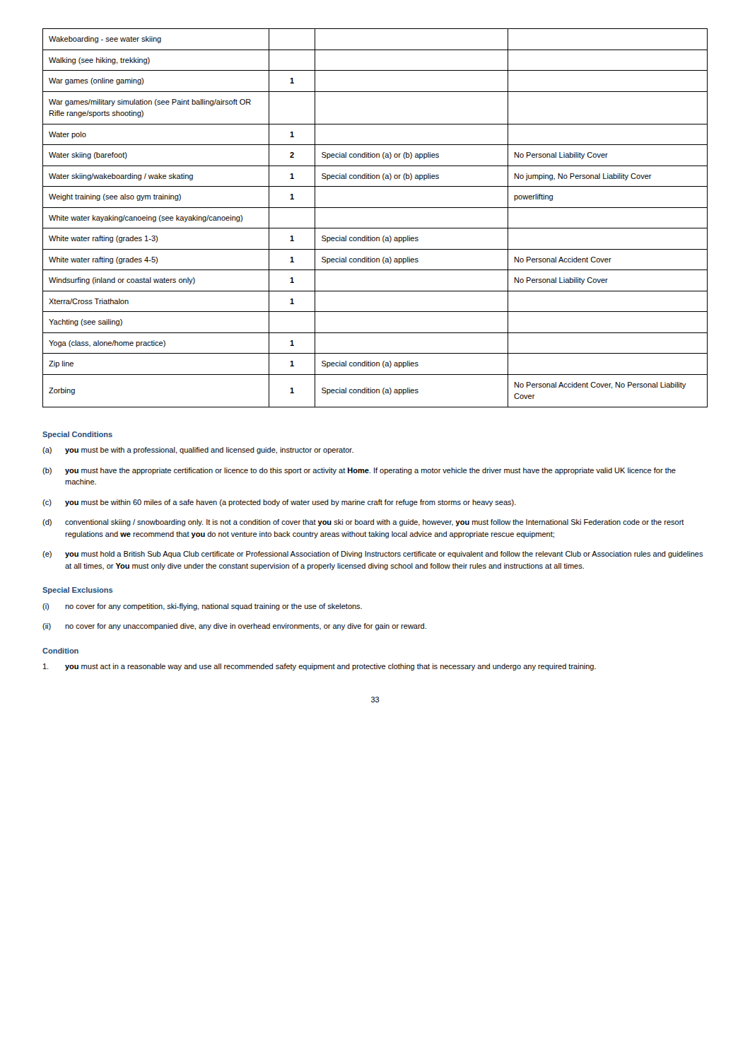| Wakeboarding - see water skiing | | | |
| Walking (see hiking, trekking) | | | |
| War games (online gaming) | 1 | | |
| War games/military simulation (see Paint balling/airsoft OR Rifle range/sports shooting) | | | |
| Water polo | 1 | | |
| Water skiing (barefoot) | 2 | Special condition (a) or (b) applies | No Personal Liability Cover |
| Water skiing/wakeboarding / wake skating | 1 | Special condition (a) or (b) applies | No jumping, No Personal Liability Cover |
| Weight training (see also gym training) | 1 | | powerlifting |
| White water kayaking/canoeing (see kayaking/canoeing) | | | |
| White water rafting (grades 1-3) | 1 | Special condition (a) applies | |
| White water rafting (grades 4-5) | 1 | Special condition (a) applies | No Personal Accident Cover |
| Windsurfing (inland or coastal waters only) | 1 | | No Personal Liability Cover |
| Xterra/Cross Triathalon | 1 | | |
| Yachting (see sailing) | | | |
| Yoga (class, alone/home practice) | 1 | | |
| Zip line | 1 | Special condition (a) applies | |
| Zorbing | 1 | Special condition (a) applies | No Personal Accident Cover, No Personal Liability Cover |
Special Conditions
(a) you must be with a professional, qualified and licensed guide, instructor or operator.
(b) you must have the appropriate certification or licence to do this sport or activity at Home. If operating a motor vehicle the driver must have the appropriate valid UK licence for the machine.
(c) you must be within 60 miles of a safe haven (a protected body of water used by marine craft for refuge from storms or heavy seas).
(d) conventional skiing / snowboarding only. It is not a condition of cover that you ski or board with a guide, however, you must follow the International Ski Federation code or the resort regulations and we recommend that you do not venture into back country areas without taking local advice and appropriate rescue equipment;
(e) you must hold a British Sub Aqua Club certificate or Professional Association of Diving Instructors certificate or equivalent and follow the relevant Club or Association rules and guidelines at all times, or You must only dive under the constant supervision of a properly licensed diving school and follow their rules and instructions at all times.
Special Exclusions
(i) no cover for any competition, ski-flying, national squad training or the use of skeletons.
(ii) no cover for any unaccompanied dive, any dive in overhead environments, or any dive for gain or reward.
Condition
1. you must act in a reasonable way and use all recommended safety equipment and protective clothing that is necessary and undergo any required training.
33